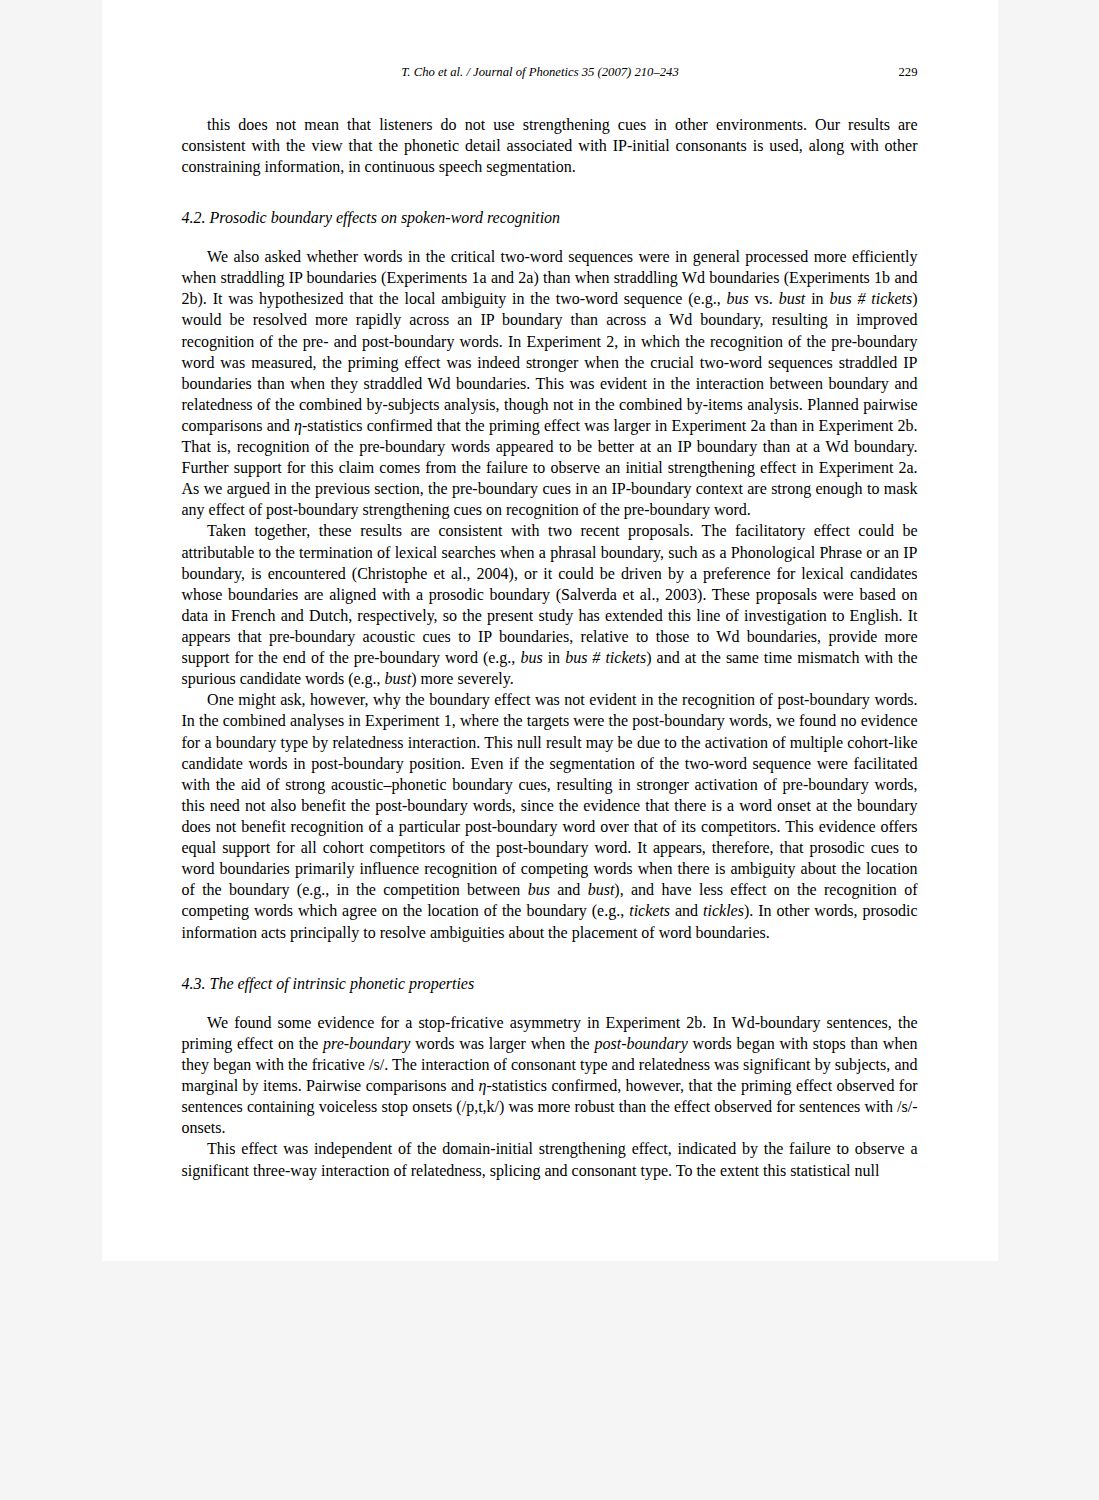T. Cho et al. / Journal of Phonetics 35 (2007) 210–243 229
this does not mean that listeners do not use strengthening cues in other environments. Our results are consistent with the view that the phonetic detail associated with IP-initial consonants is used, along with other constraining information, in continuous speech segmentation.
4.2. Prosodic boundary effects on spoken-word recognition
We also asked whether words in the critical two-word sequences were in general processed more efficiently when straddling IP boundaries (Experiments 1a and 2a) than when straddling Wd boundaries (Experiments 1b and 2b). It was hypothesized that the local ambiguity in the two-word sequence (e.g., bus vs. bust in bus # tickets) would be resolved more rapidly across an IP boundary than across a Wd boundary, resulting in improved recognition of the pre- and post-boundary words. In Experiment 2, in which the recognition of the pre-boundary word was measured, the priming effect was indeed stronger when the crucial two-word sequences straddled IP boundaries than when they straddled Wd boundaries. This was evident in the interaction between boundary and relatedness of the combined by-subjects analysis, though not in the combined by-items analysis. Planned pairwise comparisons and η-statistics confirmed that the priming effect was larger in Experiment 2a than in Experiment 2b. That is, recognition of the pre-boundary words appeared to be better at an IP boundary than at a Wd boundary. Further support for this claim comes from the failure to observe an initial strengthening effect in Experiment 2a. As we argued in the previous section, the pre-boundary cues in an IP-boundary context are strong enough to mask any effect of post-boundary strengthening cues on recognition of the pre-boundary word.
Taken together, these results are consistent with two recent proposals. The facilitatory effect could be attributable to the termination of lexical searches when a phrasal boundary, such as a Phonological Phrase or an IP boundary, is encountered (Christophe et al., 2004), or it could be driven by a preference for lexical candidates whose boundaries are aligned with a prosodic boundary (Salverda et al., 2003). These proposals were based on data in French and Dutch, respectively, so the present study has extended this line of investigation to English. It appears that pre-boundary acoustic cues to IP boundaries, relative to those to Wd boundaries, provide more support for the end of the pre-boundary word (e.g., bus in bus # tickets) and at the same time mismatch with the spurious candidate words (e.g., bust) more severely.
One might ask, however, why the boundary effect was not evident in the recognition of post-boundary words. In the combined analyses in Experiment 1, where the targets were the post-boundary words, we found no evidence for a boundary type by relatedness interaction. This null result may be due to the activation of multiple cohort-like candidate words in post-boundary position. Even if the segmentation of the two-word sequence were facilitated with the aid of strong acoustic–phonetic boundary cues, resulting in stronger activation of pre-boundary words, this need not also benefit the post-boundary words, since the evidence that there is a word onset at the boundary does not benefit recognition of a particular post-boundary word over that of its competitors. This evidence offers equal support for all cohort competitors of the post-boundary word. It appears, therefore, that prosodic cues to word boundaries primarily influence recognition of competing words when there is ambiguity about the location of the boundary (e.g., in the competition between bus and bust), and have less effect on the recognition of competing words which agree on the location of the boundary (e.g., tickets and tickles). In other words, prosodic information acts principally to resolve ambiguities about the placement of word boundaries.
4.3. The effect of intrinsic phonetic properties
We found some evidence for a stop-fricative asymmetry in Experiment 2b. In Wd-boundary sentences, the priming effect on the pre-boundary words was larger when the post-boundary words began with stops than when they began with the fricative /s/. The interaction of consonant type and relatedness was significant by subjects, and marginal by items. Pairwise comparisons and η-statistics confirmed, however, that the priming effect observed for sentences containing voiceless stop onsets (/p,t,k/) was more robust than the effect observed for sentences with /s/-onsets.
This effect was independent of the domain-initial strengthening effect, indicated by the failure to observe a significant three-way interaction of relatedness, splicing and consonant type. To the extent this statistical null